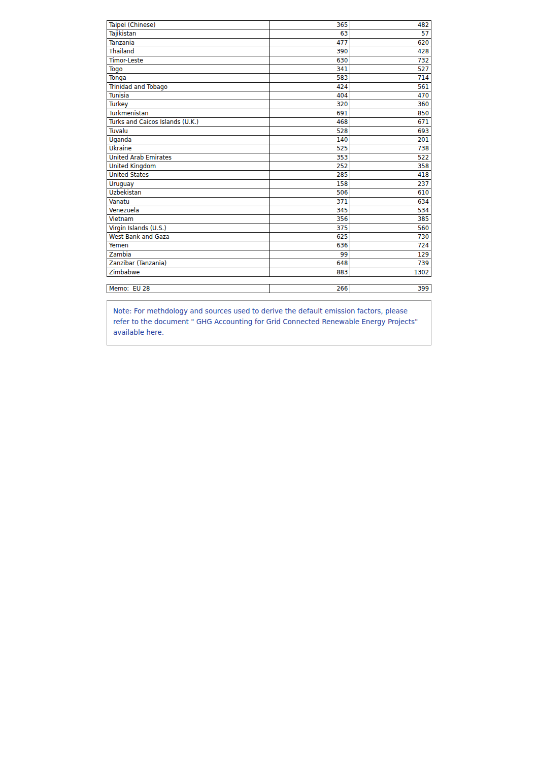| Taipei (Chinese) | 365 | 482 |
| Tajikistan | 63 | 57 |
| Tanzania | 477 | 620 |
| Thailand | 390 | 428 |
| Timor-Leste | 630 | 732 |
| Togo | 341 | 527 |
| Tonga | 583 | 714 |
| Trinidad and Tobago | 424 | 561 |
| Tunisia | 404 | 470 |
| Turkey | 320 | 360 |
| Turkmenistan | 691 | 850 |
| Turks and Caicos Islands (U.K.) | 468 | 671 |
| Tuvalu | 528 | 693 |
| Uganda | 140 | 201 |
| Ukraine | 525 | 738 |
| United Arab Emirates | 353 | 522 |
| United Kingdom | 252 | 358 |
| United States | 285 | 418 |
| Uruguay | 158 | 237 |
| Uzbekistan | 506 | 610 |
| Vanatu | 371 | 634 |
| Venezuela | 345 | 534 |
| Vietnam | 356 | 385 |
| Virgin Islands (U.S.) | 375 | 560 |
| West Bank and Gaza | 625 | 730 |
| Yemen | 636 | 724 |
| Zambia | 99 | 129 |
| Zanzibar (Tanzania) | 648 | 739 |
| Zimbabwe | 883 | 1302 |
| Memo: EU 28 | 266 | 399 |
Note: For methdology and sources used to derive the default emission factors, please refer to the document " GHG Accounting for Grid Connected Renewable Energy Projects" available here.